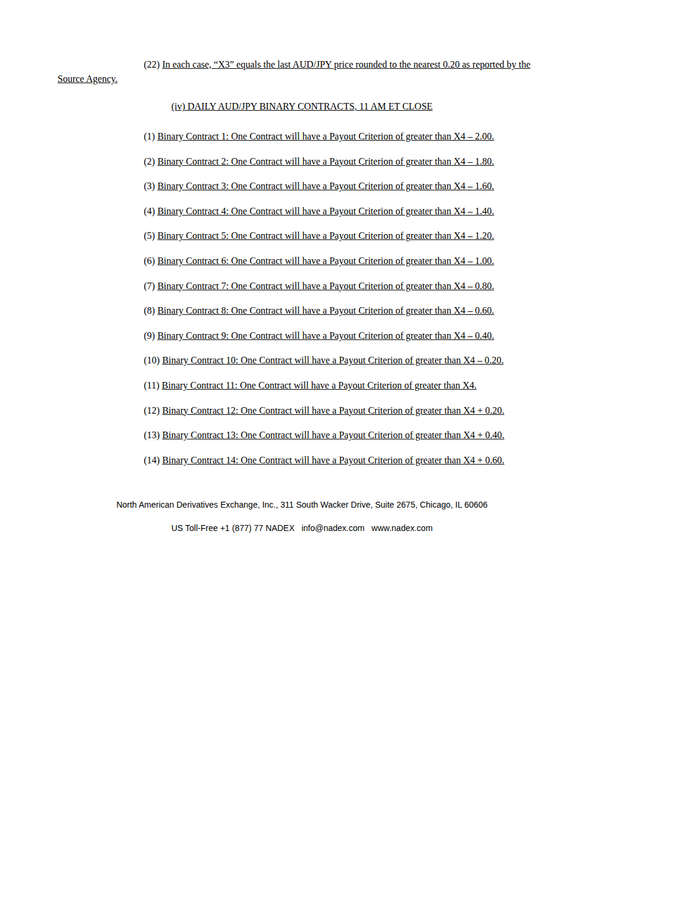(22) In each case, “X3” equals the last AUD/JPY price rounded to the nearest 0.20 as reported by the Source Agency.
(iv) DAILY AUD/JPY BINARY CONTRACTS, 11 AM ET CLOSE
(1) Binary Contract 1: One Contract will have a Payout Criterion of greater than X4 – 2.00.
(2) Binary Contract 2: One Contract will have a Payout Criterion of greater than X4 – 1.80.
(3) Binary Contract 3: One Contract will have a Payout Criterion of greater than X4 – 1.60.
(4) Binary Contract 4: One Contract will have a Payout Criterion of greater than X4 – 1.40.
(5) Binary Contract 5: One Contract will have a Payout Criterion of greater than X4 – 1.20.
(6) Binary Contract 6: One Contract will have a Payout Criterion of greater than X4 – 1.00.
(7) Binary Contract 7: One Contract will have a Payout Criterion of greater than X4 – 0.80.
(8) Binary Contract 8: One Contract will have a Payout Criterion of greater than X4 – 0.60.
(9) Binary Contract 9: One Contract will have a Payout Criterion of greater than X4 – 0.40.
(10) Binary Contract 10: One Contract will have a Payout Criterion of greater than X4 – 0.20.
(11) Binary Contract 11: One Contract will have a Payout Criterion of greater than X4.
(12) Binary Contract 12: One Contract will have a Payout Criterion of greater than X4 + 0.20.
(13) Binary Contract 13: One Contract will have a Payout Criterion of greater than X4 + 0.40.
(14) Binary Contract 14: One Contract will have a Payout Criterion of greater than X4 + 0.60.
North American Derivatives Exchange, Inc., 311 South Wacker Drive, Suite 2675, Chicago, IL 60606
US Toll-Free +1 (877) 77 NADEX info@nadex.com www.nadex.com